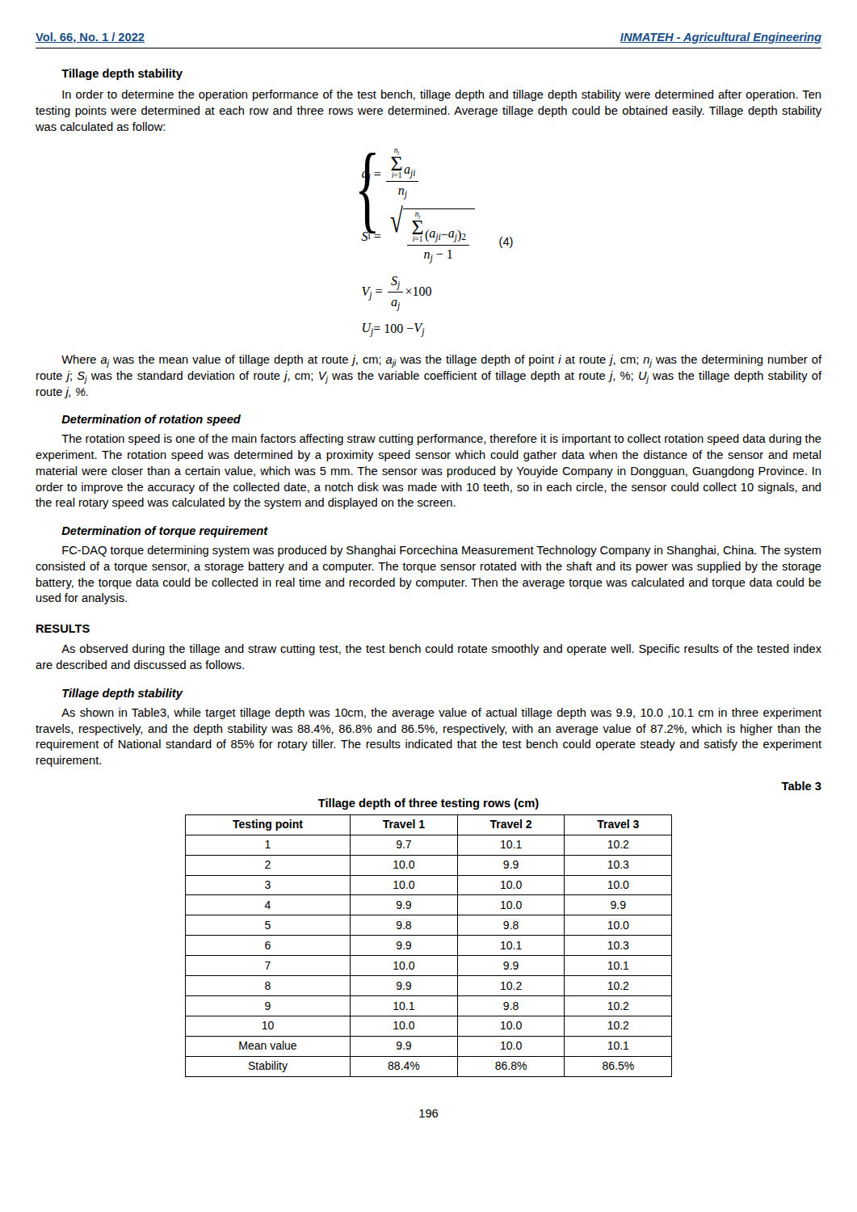Vol. 66, No. 1 / 2022 INMATEH - Agricultural Engineering
Tillage depth stability
In order to determine the operation performance of the test bench, tillage depth and tillage depth stability were determined after operation. Ten testing points were determined at each row and three rows were determined. Average tillage depth could be obtained easily. Tillage depth stability was calculated as follow:
{
aj = nj Σ i=1 aji nj
Si = √ nj Σ i=1 (aji − aj)2 nj − 1
Vj = Sj aj ×100
Uj = 100 − Vj
(4)
Where aj was the mean value of tillage depth at route j, cm; aji was the tillage depth of point i at route j, cm; nj was the determining number of route j; Sj was the standard deviation of route j, cm; Vj was the variable coefficient of tillage depth at route j, %; Uj was the tillage depth stability of route j, %.
Determination of rotation speed
The rotation speed is one of the main factors affecting straw cutting performance, therefore it is important to collect rotation speed data during the experiment. The rotation speed was determined by a proximity speed sensor which could gather data when the distance of the sensor and metal material were closer than a certain value, which was 5 mm. The sensor was produced by Youyide Company in Dongguan, Guangdong Province. In order to improve the accuracy of the collected date, a notch disk was made with 10 teeth, so in each circle, the sensor could collect 10 signals, and the real rotary speed was calculated by the system and displayed on the screen.
Determination of torque requirement
FC-DAQ torque determining system was produced by Shanghai Forcechina Measurement Technology Company in Shanghai, China. The system consisted of a torque sensor, a storage battery and a computer. The torque sensor rotated with the shaft and its power was supplied by the storage battery, the torque data could be collected in real time and recorded by computer. Then the average torque was calculated and torque data could be used for analysis.
RESULTS
As observed during the tillage and straw cutting test, the test bench could rotate smoothly and operate well. Specific results of the tested index are described and discussed as follows.
Tillage depth stability
As shown in Table3, while target tillage depth was 10cm, the average value of actual tillage depth was 9.9, 10.0 ,10.1 cm in three experiment travels, respectively, and the depth stability was 88.4%, 86.8% and 86.5%, respectively, with an average value of 87.2%, which is higher than the requirement of National standard of 85% for rotary tiller. The results indicated that the test bench could operate steady and satisfy the experiment requirement.
Table 3
Tillage depth of three testing rows (cm)
| Testing point | Travel 1 | Travel 2 | Travel 3 |
| --- | --- | --- | --- |
| 1 | 9.7 | 10.1 | 10.2 |
| 2 | 10.0 | 9.9 | 10.3 |
| 3 | 10.0 | 10.0 | 10.0 |
| 4 | 9.9 | 10.0 | 9.9 |
| 5 | 9.8 | 9.8 | 10.0 |
| 6 | 9.9 | 10.1 | 10.3 |
| 7 | 10.0 | 9.9 | 10.1 |
| 8 | 9.9 | 10.2 | 10.2 |
| 9 | 10.1 | 9.8 | 10.2 |
| 10 | 10.0 | 10.0 | 10.2 |
| Mean value | 9.9 | 10.0 | 10.1 |
| Stability | 88.4% | 86.8% | 86.5% |
196